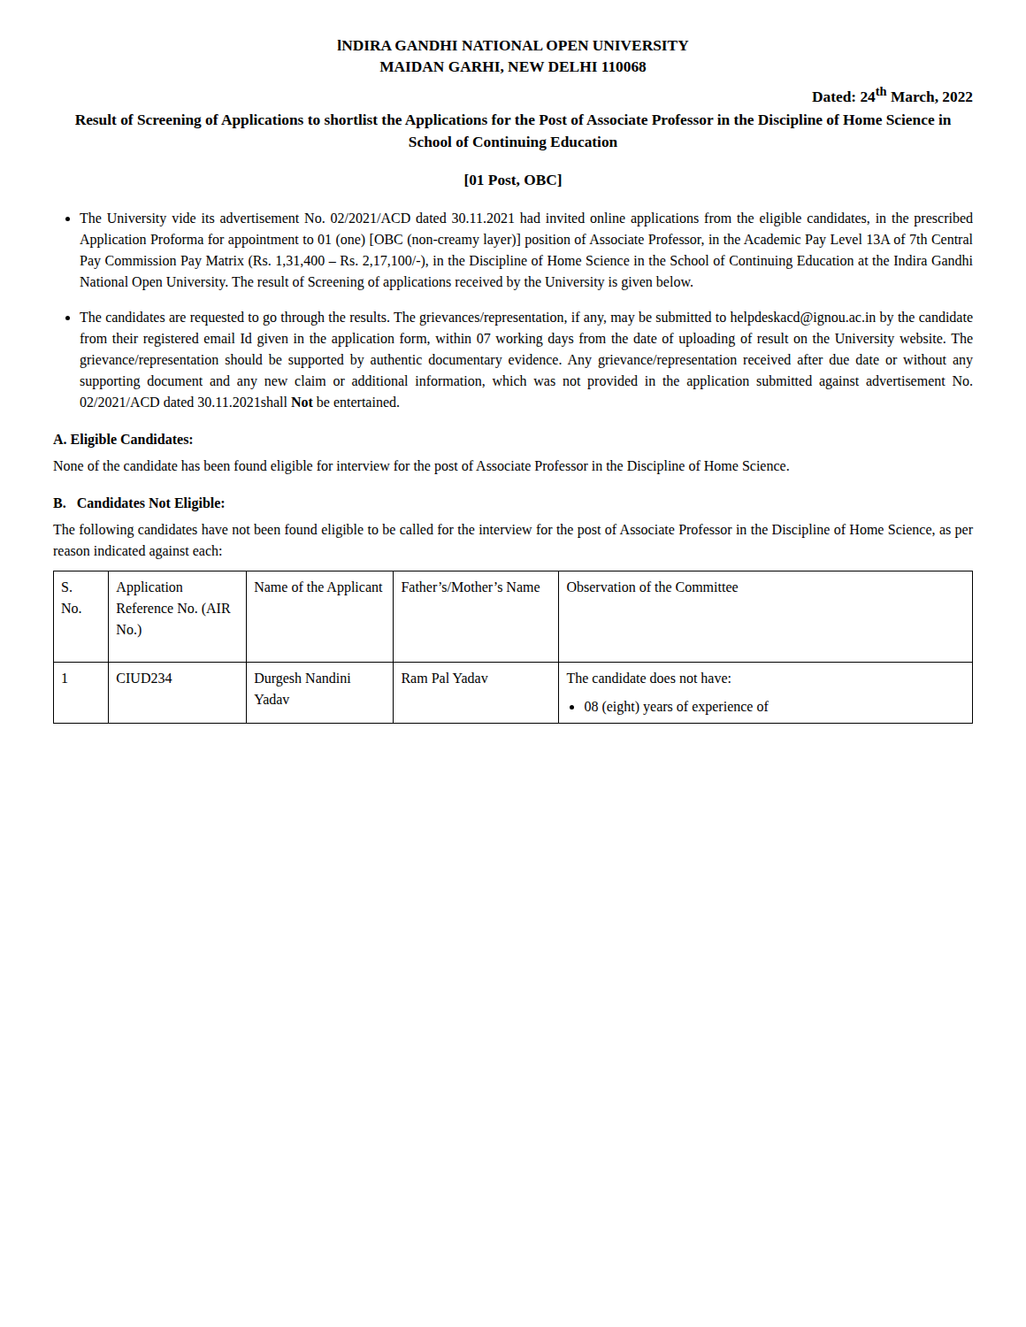lNDIRA GANDHI NATIONAL OPEN UNIVERSITY
MAIDAN GARHI, NEW DELHI 110068
Dated: 24th March, 2022
Result of Screening of Applications to shortlist the Applications for the Post of Associate Professor in the Discipline of Home Science in School of Continuing Education
[01 Post, OBC]
The University vide its advertisement No. 02/2021/ACD dated 30.11.2021 had invited online applications from the eligible candidates, in the prescribed Application Proforma for appointment to 01 (one) [OBC (non-creamy layer)] position of Associate Professor, in the Academic Pay Level 13A of 7th Central Pay Commission Pay Matrix (Rs. 1,31,400 – Rs. 2,17,100/-), in the Discipline of Home Science in the School of Continuing Education at the Indira Gandhi National Open University. The result of Screening of applications received by the University is given below.
The candidates are requested to go through the results. The grievances/representation, if any, may be submitted to helpdeskacd@ignou.ac.in by the candidate from their registered email Id given in the application form, within 07 working days from the date of uploading of result on the University website. The grievance/representation should be supported by authentic documentary evidence. Any grievance/representation received after due date or without any supporting document and any new claim or additional information, which was not provided in the application submitted against advertisement No. 02/2021/ACD dated 30.11.2021shall Not be entertained.
A. Eligible Candidates:
None of the candidate has been found eligible for interview for the post of Associate Professor in the Discipline of Home Science.
B. Candidates Not Eligible:
The following candidates have not been found eligible to be called for the interview for the post of Associate Professor in the Discipline of Home Science, as per reason indicated against each:
| S. No. | Application Reference No. (AIR No.) | Name of the Applicant | Father’s/Mother’s Name | Observation of the Committee |
| --- | --- | --- | --- | --- |
| 1 | CIUD234 | Durgesh Nandini Yadav | Ram Pal Yadav | The candidate does not have: 08 (eight) years of experience of |